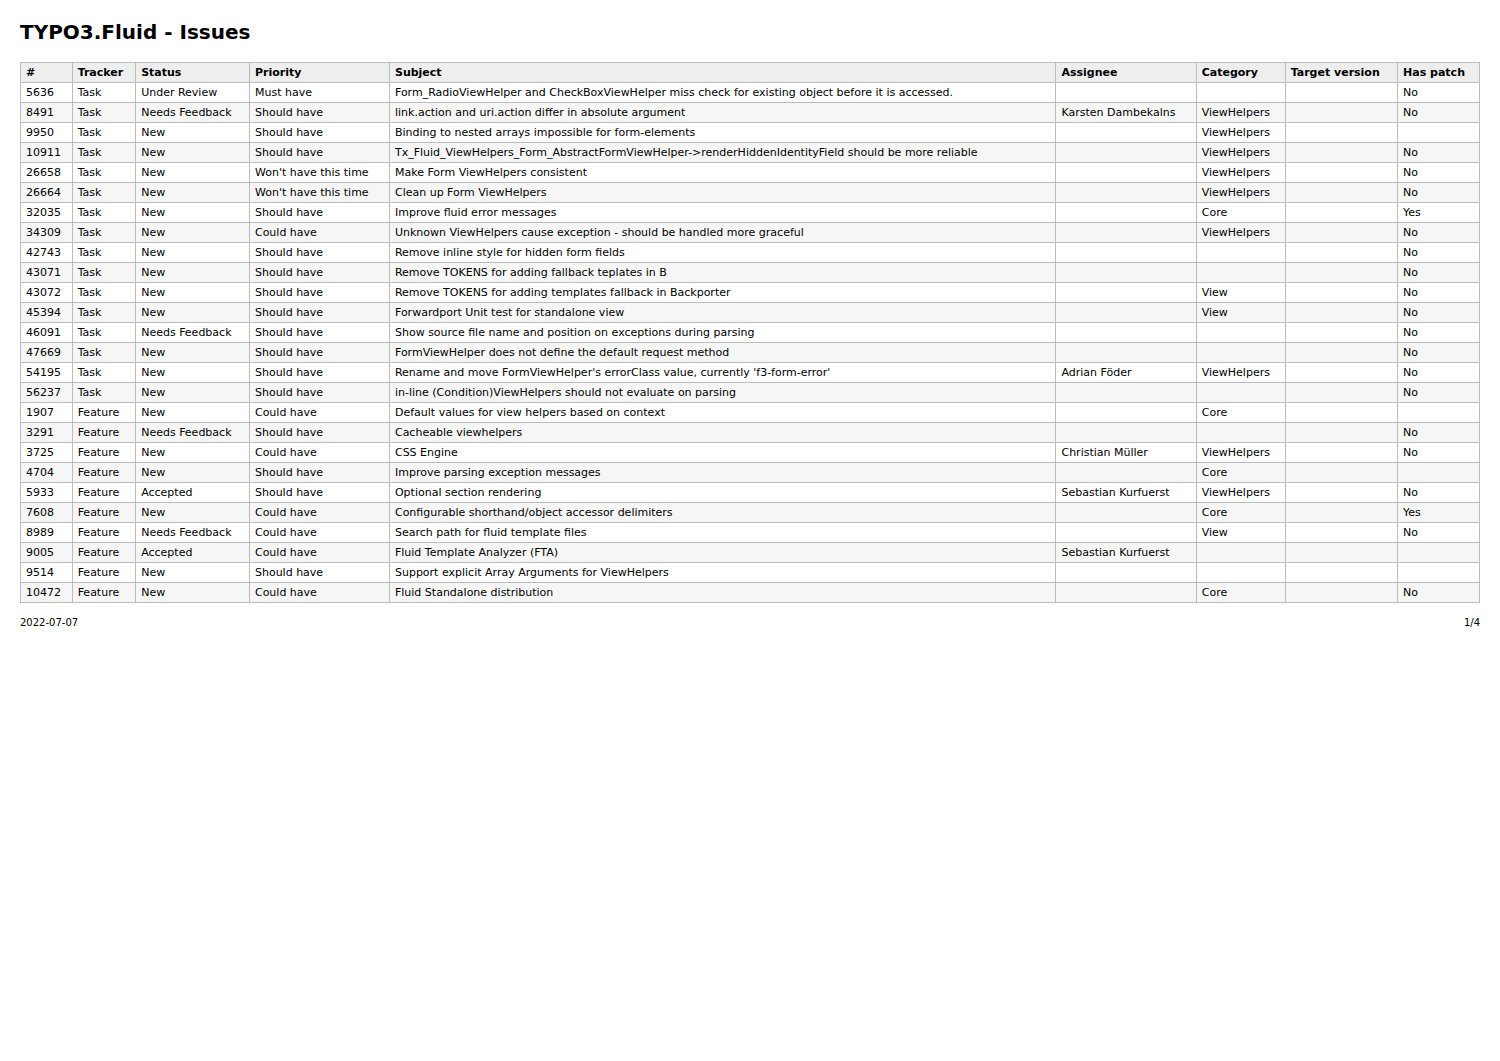TYPO3.Fluid - Issues
| # | Tracker | Status | Priority | Subject | Assignee | Category | Target version | Has patch |
| --- | --- | --- | --- | --- | --- | --- | --- | --- |
| 5636 | Task | Under Review | Must have | Form_RadioViewHelper and CheckBoxViewHelper miss check for existing object before it is accessed. | | | | No |
| 8491 | Task | Needs Feedback | Should have | link.action and uri.action differ in absolute argument | Karsten Dambekalns | ViewHelpers | | No |
| 9950 | Task | New | Should have | Binding to nested arrays impossible for form-elements | | ViewHelpers | | |
| 10911 | Task | New | Should have | Tx_Fluid_ViewHelpers_Form_AbstractFormViewHelper->renderHiddenIdentityField should be more reliable | | ViewHelpers | | No |
| 26658 | Task | New | Won't have this time | Make Form ViewHelpers consistent | | ViewHelpers | | No |
| 26664 | Task | New | Won't have this time | Clean up Form ViewHelpers | | ViewHelpers | | No |
| 32035 | Task | New | Should have | Improve fluid error messages | | Core | | Yes |
| 34309 | Task | New | Could have | Unknown ViewHelpers cause exception - should be handled more graceful | | ViewHelpers | | No |
| 42743 | Task | New | Should have | Remove inline style for hidden form fields | | | | No |
| 43071 | Task | New | Should have | Remove TOKENS for adding fallback teplates in B | | | | No |
| 43072 | Task | New | Should have | Remove TOKENS for adding templates fallback in Backporter | | View | | No |
| 45394 | Task | New | Should have | Forwardport Unit test for standalone view | | View | | No |
| 46091 | Task | Needs Feedback | Should have | Show source file name and position on exceptions during parsing | | | | No |
| 47669 | Task | New | Should have | FormViewHelper does not define the default request method | | | | No |
| 54195 | Task | New | Should have | Rename and move FormViewHelper's errorClass value, currently 'f3-form-error' | Adrian Föder | ViewHelpers | | No |
| 56237 | Task | New | Should have | in-line (Condition)ViewHelpers should not evaluate on parsing | | | | No |
| 1907 | Feature | New | Could have | Default values for view helpers based on context | | Core | | |
| 3291 | Feature | Needs Feedback | Should have | Cacheable viewhelpers | | | | No |
| 3725 | Feature | New | Could have | CSS Engine | Christian Müller | ViewHelpers | | No |
| 4704 | Feature | New | Should have | Improve parsing exception messages | | Core | | |
| 5933 | Feature | Accepted | Should have | Optional section rendering | Sebastian Kurfuerst | ViewHelpers | | No |
| 7608 | Feature | New | Could have | Configurable shorthand/object accessor delimiters | | Core | | Yes |
| 8989 | Feature | Needs Feedback | Could have | Search path for fluid template files | | View | | No |
| 9005 | Feature | Accepted | Could have | Fluid Template Analyzer (FTA) | Sebastian Kurfuerst | | | |
| 9514 | Feature | New | Should have | Support explicit Array Arguments for ViewHelpers | | | | |
| 10472 | Feature | New | Could have | Fluid Standalone distribution | | Core | | No |
2022-07-07 1/4